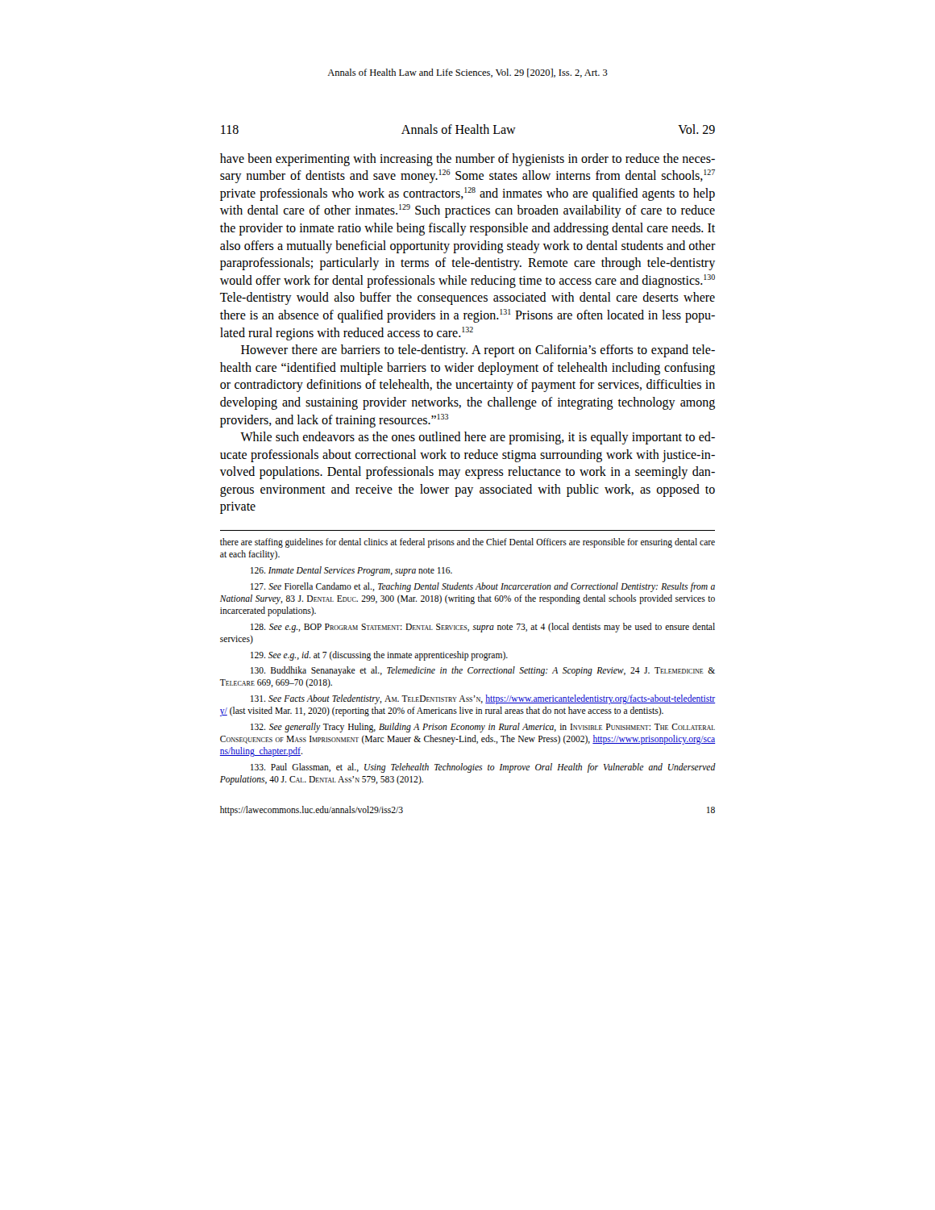Annals of Health Law and Life Sciences, Vol. 29 [2020], Iss. 2, Art. 3
118 Annals of Health Law Vol. 29
have been experimenting with increasing the number of hygienists in order to reduce the necessary number of dentists and save money.126 Some states allow interns from dental schools,127 private professionals who work as contractors,128 and inmates who are qualified agents to help with dental care of other inmates.129 Such practices can broaden availability of care to reduce the provider to inmate ratio while being fiscally responsible and addressing dental care needs. It also offers a mutually beneficial opportunity providing steady work to dental students and other paraprofessionals; particularly in terms of tele-dentistry. Remote care through tele-dentistry would offer work for dental professionals while reducing time to access care and diagnostics.130 Tele-dentistry would also buffer the consequences associated with dental care deserts where there is an absence of qualified providers in a region.131 Prisons are often located in less populated rural regions with reduced access to care.132
However there are barriers to tele-dentistry. A report on California’s efforts to expand telehealth care “identified multiple barriers to wider deployment of telehealth including confusing or contradictory definitions of telehealth, the uncertainty of payment for services, difficulties in developing and sustaining provider networks, the challenge of integrating technology among providers, and lack of training resources.”133
While such endeavors as the ones outlined here are promising, it is equally important to educate professionals about correctional work to reduce stigma surrounding work with justice-involved populations. Dental professionals may express reluctance to work in a seemingly dangerous environment and receive the lower pay associated with public work, as opposed to private
there are staffing guidelines for dental clinics at federal prisons and the Chief Dental Officers are responsible for ensuring dental care at each facility).
126. Inmate Dental Services Program, supra note 116.
127. See Fiorella Candamo et al., Teaching Dental Students About Incarceration and Correctional Dentistry: Results from a National Survey, 83 J. Dental Educ. 299, 300 (Mar. 2018) (writing that 60% of the responding dental schools provided services to incarcerated populations).
128. See e.g., BOP Program Statement: Dental Services, supra note 73, at 4 (local dentists may be used to ensure dental services)
129. See e.g., id. at 7 (discussing the inmate apprenticeship program).
130. Buddhika Senanayake et al., Telemedicine in the Correctional Setting: A Scoping Review, 24 J. Telemedicine & Telecare 669, 669–70 (2018).
131. See Facts About Teledentistry, Am. TeleDentistry Ass’n, https://www.americanteledentistry.org/facts-about-teledentistry/ (last visited Mar. 11, 2020) (reporting that 20% of Americans live in rural areas that do not have access to a dentists).
132. See generally Tracy Huling, Building A Prison Economy in Rural America, in Invisible Punishment: The Collateral Consequences of Mass Imprisonment (Marc Mauer & Chesney-Lind, eds., The New Press) (2002), https://www.prisonpolicy.org/scans/huling_chapter.pdf.
133. Paul Glassman, et al., Using Telehealth Technologies to Improve Oral Health for Vulnerable and Underserved Populations, 40 J. Cal. Dental Ass’n 579, 583 (2012).
https://lawecommons.luc.edu/annals/vol29/iss2/3 18